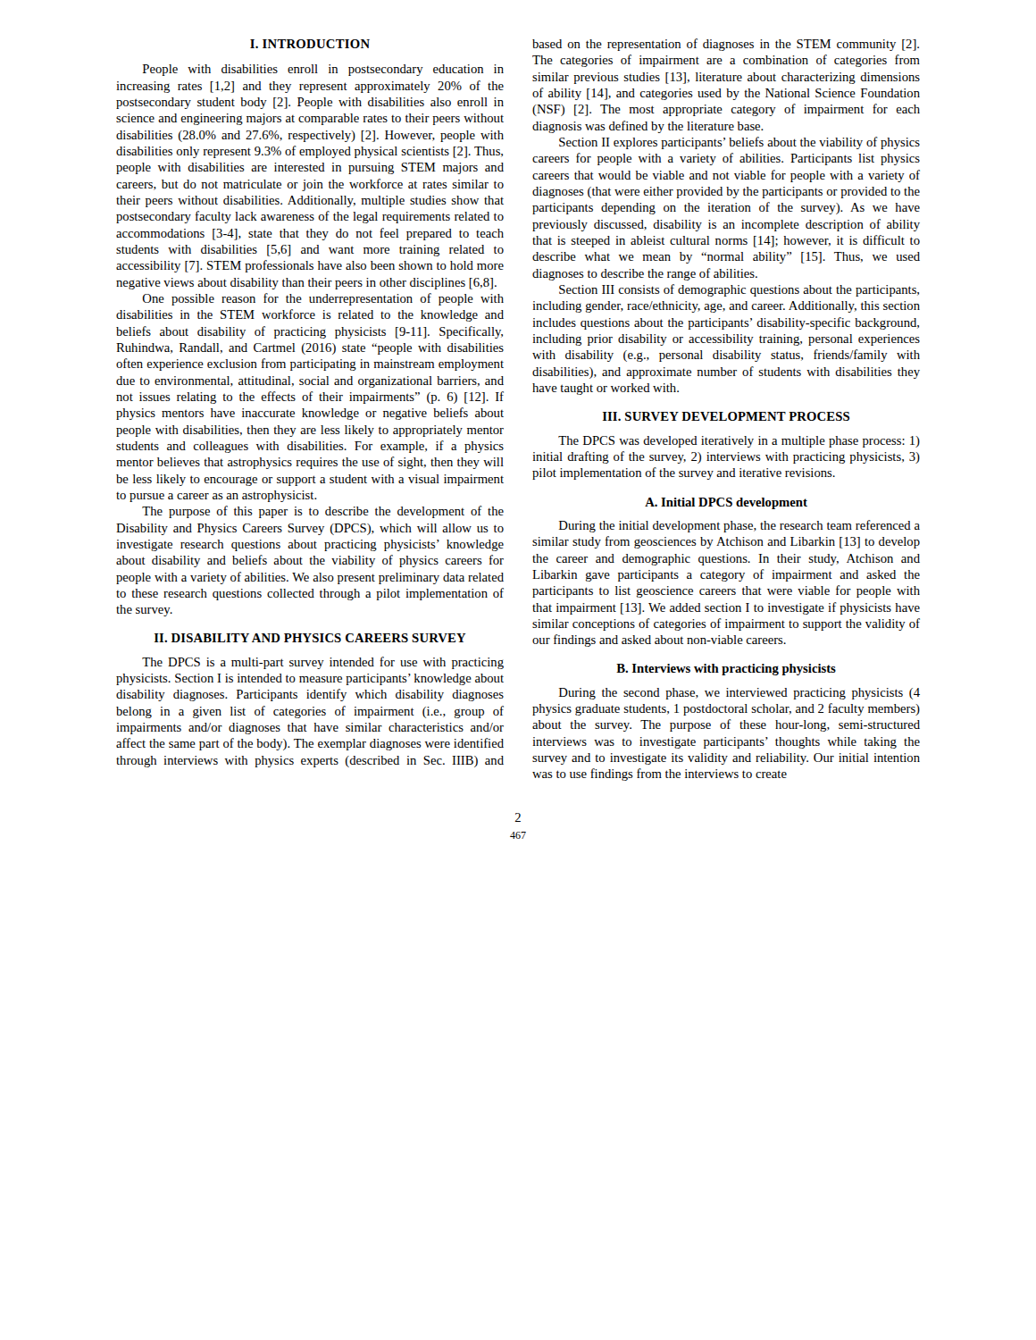I. INTRODUCTION
People with disabilities enroll in postsecondary education in increasing rates [1,2] and they represent approximately 20% of the postsecondary student body [2]. People with disabilities also enroll in science and engineering majors at comparable rates to their peers without disabilities (28.0% and 27.6%, respectively) [2]. However, people with disabilities only represent 9.3% of employed physical scientists [2]. Thus, people with disabilities are interested in pursuing STEM majors and careers, but do not matriculate or join the workforce at rates similar to their peers without disabilities. Additionally, multiple studies show that postsecondary faculty lack awareness of the legal requirements related to accommodations [3-4], state that they do not feel prepared to teach students with disabilities [5,6] and want more training related to accessibility [7]. STEM professionals have also been shown to hold more negative views about disability than their peers in other disciplines [6,8].
One possible reason for the underrepresentation of people with disabilities in the STEM workforce is related to the knowledge and beliefs about disability of practicing physicists [9-11]. Specifically, Ruhindwa, Randall, and Cartmel (2016) state “people with disabilities often experience exclusion from participating in mainstream employment due to environmental, attitudinal, social and organizational barriers, and not issues relating to the effects of their impairments” (p. 6) [12]. If physics mentors have inaccurate knowledge or negative beliefs about people with disabilities, then they are less likely to appropriately mentor students and colleagues with disabilities. For example, if a physics mentor believes that astrophysics requires the use of sight, then they will be less likely to encourage or support a student with a visual impairment to pursue a career as an astrophysicist.
The purpose of this paper is to describe the development of the Disability and Physics Careers Survey (DPCS), which will allow us to investigate research questions about practicing physicists’ knowledge about disability and beliefs about the viability of physics careers for people with a variety of abilities. We also present preliminary data related to these research questions collected through a pilot implementation of the survey.
II. DISABILITY AND PHYSICS CAREERS SURVEY
The DPCS is a multi-part survey intended for use with practicing physicists. Section I is intended to measure participants’ knowledge about disability diagnoses. Participants identify which disability diagnoses belong in a given list of categories of impairment (i.e., group of impairments and/or diagnoses that have similar characteristics and/or affect the same part of the body). The exemplar diagnoses were identified through interviews with physics experts (described in Sec. IIIB) and based on the representation of diagnoses in the STEM community [2]. The categories of impairment are a combination of categories from similar previous studies [13], literature about characterizing dimensions of ability [14], and categories used by the National Science Foundation (NSF) [2]. The most appropriate category of impairment for each diagnosis was defined by the literature base.
Section II explores participants’ beliefs about the viability of physics careers for people with a variety of abilities. Participants list physics careers that would be viable and not viable for people with a variety of diagnoses (that were either provided by the participants or provided to the participants depending on the iteration of the survey). As we have previously discussed, disability is an incomplete description of ability that is steeped in ableist cultural norms [14]; however, it is difficult to describe what we mean by “normal ability” [15]. Thus, we used diagnoses to describe the range of abilities.
Section III consists of demographic questions about the participants, including gender, race/ethnicity, age, and career. Additionally, this section includes questions about the participants’ disability-specific background, including prior disability or accessibility training, personal experiences with disability (e.g., personal disability status, friends/family with disabilities), and approximate number of students with disabilities they have taught or worked with.
III. SURVEY DEVELOPMENT PROCESS
The DPCS was developed iteratively in a multiple phase process: 1) initial drafting of the survey, 2) interviews with practicing physicists, 3) pilot implementation of the survey and iterative revisions.
A. Initial DPCS development
During the initial development phase, the research team referenced a similar study from geosciences by Atchison and Libarkin [13] to develop the career and demographic questions. In their study, Atchison and Libarkin gave participants a category of impairment and asked the participants to list geoscience careers that were viable for people with that impairment [13]. We added section I to investigate if physicists have similar conceptions of categories of impairment to support the validity of our findings and asked about non-viable careers.
B. Interviews with practicing physicists
During the second phase, we interviewed practicing physicists (4 physics graduate students, 1 postdoctoral scholar, and 2 faculty members) about the survey. The purpose of these hour-long, semi-structured interviews was to investigate participants’ thoughts while taking the survey and to investigate its validity and reliability. Our initial intention was to use findings from the interviews to create
2
467